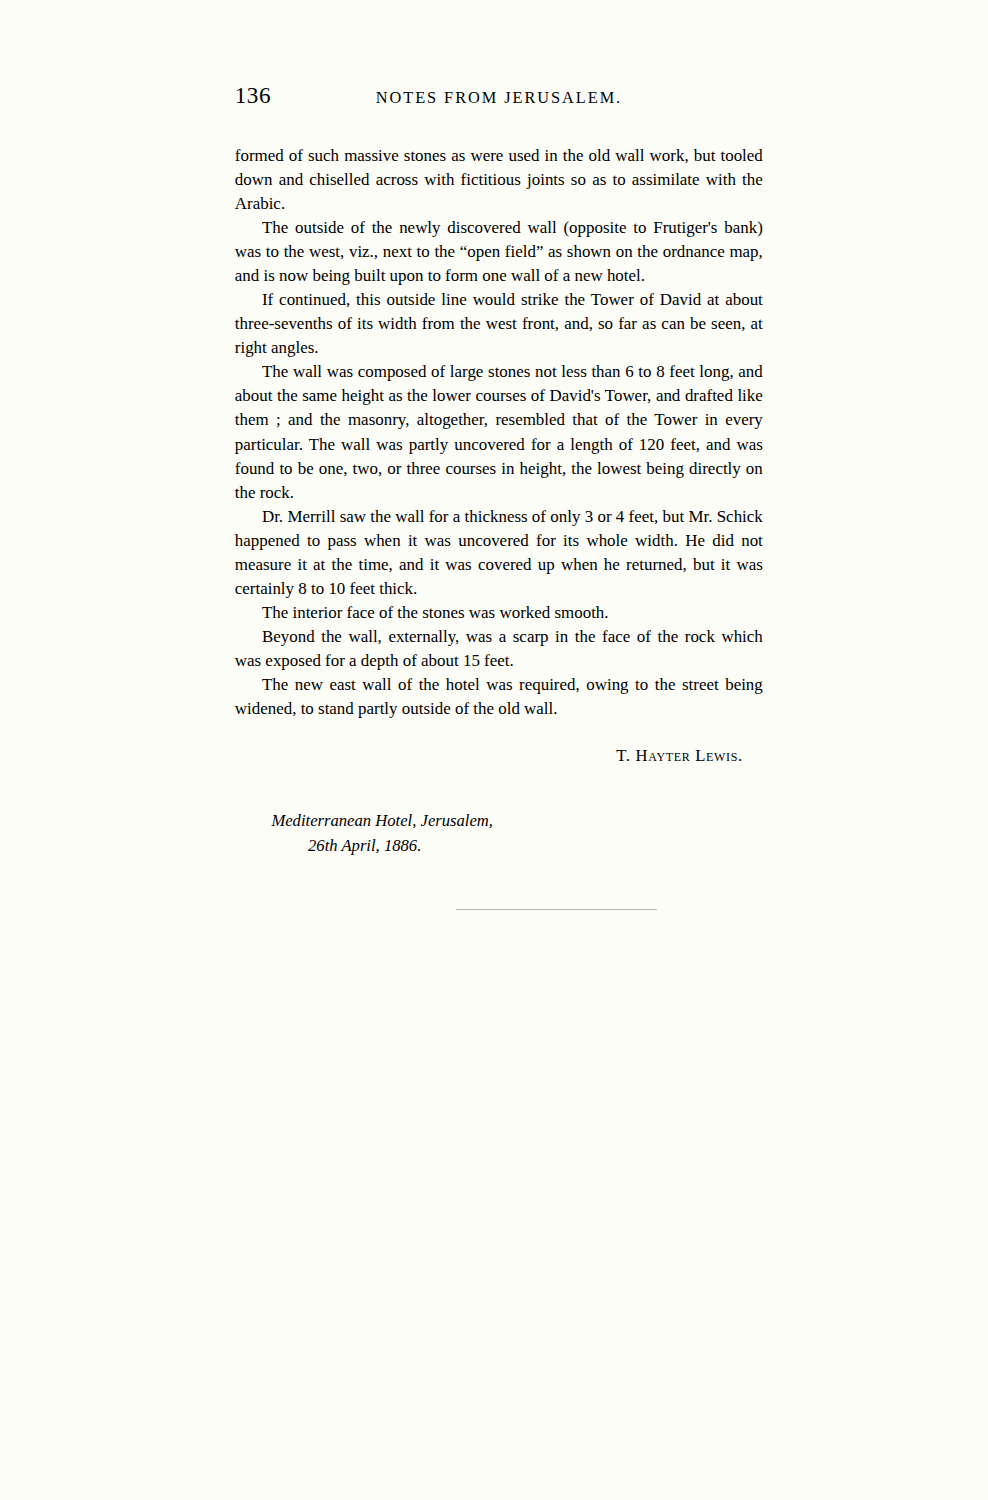136
NOTES FROM JERUSALEM.
formed of such massive stones as were used in the old wall work, but tooled down and chiselled across with fictitious joints so as to assimilate with the Arabic.
The outside of the newly discovered wall (opposite to Frutiger's bank) was to the west, viz., next to the “open field” as shown on the ordnance map, and is now being built upon to form one wall of a new hotel.
If continued, this outside line would strike the Tower of David at about three-sevenths of its width from the west front, and, so far as can be seen, at right angles.
The wall was composed of large stones not less than 6 to 8 feet long, and about the same height as the lower courses of David's Tower, and drafted like them ; and the masonry, altogether, resembled that of the Tower in every particular. The wall was partly uncovered for a length of 120 feet, and was found to be one, two, or three courses in height, the lowest being directly on the rock.
Dr. Merrill saw the wall for a thickness of only 3 or 4 feet, but Mr. Schick happened to pass when it was uncovered for its whole width. He did not measure it at the time, and it was covered up when he returned, but it was certainly 8 to 10 feet thick.
The interior face of the stones was worked smooth.
Beyond the wall, externally, was a scarp in the face of the rock which was exposed for a depth of about 15 feet.
The new east wall of the hotel was required, owing to the street being widened, to stand partly outside of the old wall.
T. Hayter Lewis.
Mediterranean Hotel, Jerusalem,
26th April, 1886.